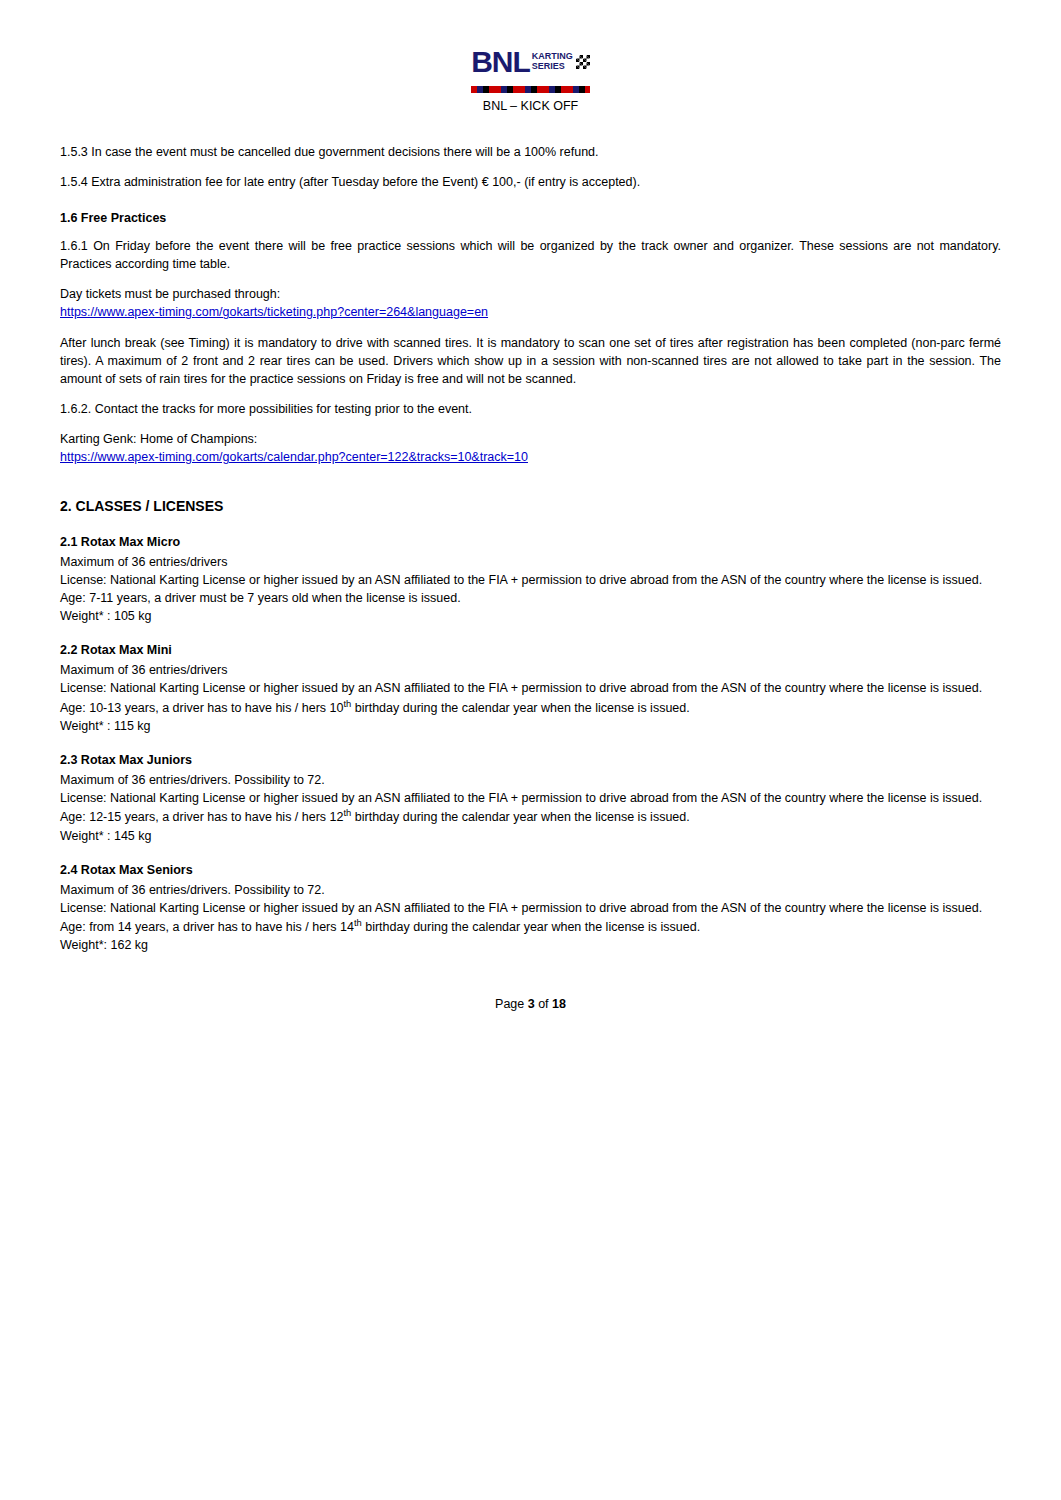BNL KARTING
SERIES
BNL – KICK OFF
1.5.3 In case the event must be cancelled due government decisions there will be a 100% refund.
1.5.4 Extra administration fee for late entry (after Tuesday before the Event) € 100,- (if entry is accepted).
1.6 Free Practices
1.6.1 On Friday before the event there will be free practice sessions which will be organized by the track owner and organizer. These sessions are not mandatory. Practices according time table.
Day tickets must be purchased through:
https://www.apex-timing.com/gokarts/ticketing.php?center=264&language=en
After lunch break (see Timing) it is mandatory to drive with scanned tires. It is mandatory to scan one set of tires after registration has been completed (non-parc fermé tires). A maximum of 2 front and 2 rear tires can be used. Drivers which show up in a session with non-scanned tires are not allowed to take part in the session. The amount of sets of rain tires for the practice sessions on Friday is free and will not be scanned.
1.6.2. Contact the tracks for more possibilities for testing prior to the event.
Karting Genk: Home of Champions:
https://www.apex-timing.com/gokarts/calendar.php?center=122&tracks=10&track=10
2. CLASSES / LICENSES
2.1 Rotax Max Micro
Maximum of 36 entries/drivers
License: National Karting License or higher issued by an ASN affiliated to the FIA + permission to drive abroad from the ASN of the country where the license is issued.
Age: 7-11 years, a driver must be 7 years old when the license is issued.
Weight* : 105 kg
2.2 Rotax Max Mini
Maximum of 36 entries/drivers
License: National Karting License or higher issued by an ASN affiliated to the FIA + permission to drive abroad from the ASN of the country where the license is issued.
Age: 10-13 years, a driver has to have his / hers 10th birthday during the calendar year when the license is issued.
Weight* : 115 kg
2.3 Rotax Max Juniors
Maximum of 36 entries/drivers. Possibility to 72.
License: National Karting License or higher issued by an ASN affiliated to the FIA + permission to drive abroad from the ASN of the country where the license is issued.
Age: 12-15 years, a driver has to have his / hers 12th birthday during the calendar year when the license is issued.
Weight* : 145 kg
2.4 Rotax Max Seniors
Maximum of 36 entries/drivers. Possibility to 72.
License: National Karting License or higher issued by an ASN affiliated to the FIA + permission to drive abroad from the ASN of the country where the license is issued.
Age: from 14 years, a driver has to have his / hers 14th birthday during the calendar year when the license is issued.
Weight*: 162 kg
Page 3 of 18